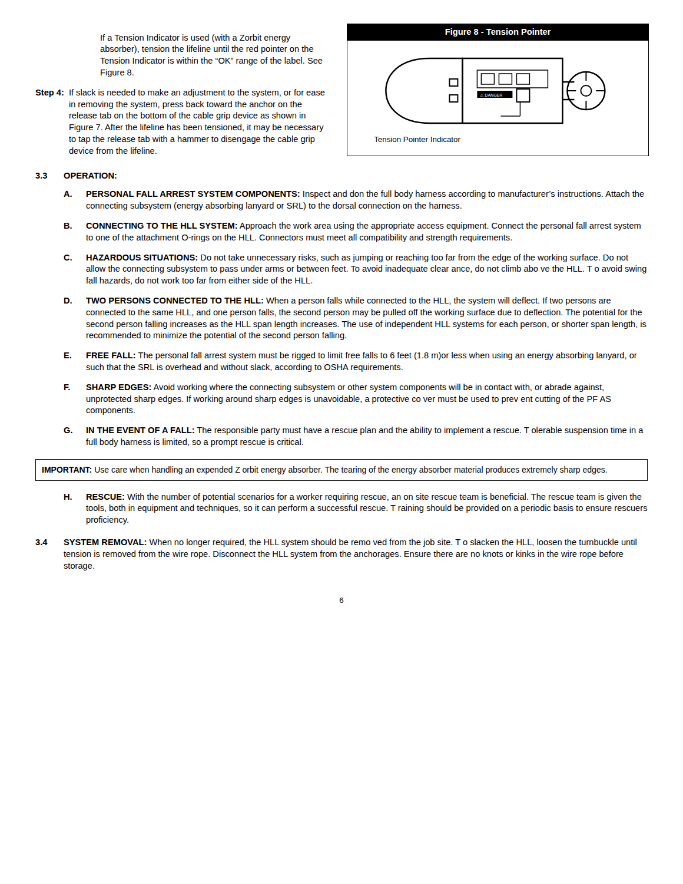If a Tension Indicator is used (with a Zorbit energy absorber), tension the lifeline until the red pointer on the Tension Indicator is within the “OK” range of the label. See Figure 8.
Step 4:
If slack is needed to make an adjustment to the system, or for ease in removing the system, press back toward the anchor on the release tab on the bottom of the cable grip device as shown in Figure 7. After the lifeline has been tensioned, it may be necessary to tap the release tab with a hammer to disengage the cable grip device from the lifeline.
Figure 8 - Tension Pointer
⚠ DANGER
Tension Pointer Indicator
3.3 OPERATION:
A. PERSONAL FALL ARREST SYSTEM COMPONENTS: Inspect and don the full body harness according to manufacturer’s instructions. Attach the connecting subsystem (energy absorbing lanyard or SRL) to the dorsal connection on the harness.
B. CONNECTING TO THE HLL SYSTEM: Approach the work area using the appropriate access equipment. Connect the personal fall arrest system to one of the attachment O-rings on the HLL. Connectors must meet all compatibility and strength requirements.
C. HAZARDOUS SITUATIONS: Do not take unnecessary risks, such as jumping or reaching too far from the edge of the working surface. Do not allow the connecting subsystem to pass under arms or between feet. To avoid inadequate clear ance, do not climb abo ve the HLL. T o avoid swing fall hazards, do not work too far from either side of the HLL.
D. TWO PERSONS CONNECTED TO THE HLL: When a person falls while connected to the HLL, the system will deflect. If two persons are connected to the same HLL, and one person falls, the second person may be pulled off the working surface due to deflection. The potential for the second person falling increases as the HLL span length increases. The use of independent HLL systems for each person, or shorter span length, is recommended to minimize the potential of the second person falling.
E. FREE FALL: The personal fall arrest system must be rigged to limit free falls to 6 feet (1.8 m)or less when using an energy absorbing lanyard, or such that the SRL is overhead and without slack, according to OSHA requirements.
F. SHARP EDGES: Avoid working where the connecting subsystem or other system components will be in contact with, or abrade against, unprotected sharp edges. If working around sharp edges is unavoidable, a protective co ver must be used to prev ent cutting of the PF AS components.
G. IN THE EVENT OF A FALL: The responsible party must have a rescue plan and the ability to implement a rescue. T olerable suspension time in a full body harness is limited, so a prompt rescue is critical.
IMPORTANT: Use care when handling an expended Z orbit energy absorber. The tearing of the energy absorber material produces extremely sharp edges.
H. RESCUE: With the number of potential scenarios for a worker requiring rescue, an on site rescue team is beneficial. The rescue team is given the tools, both in equipment and techniques, so it can perform a successful rescue. T raining should be provided on a periodic basis to ensure rescuers proficiency.
3.4
SYSTEM REMOVAL: When no longer required, the HLL system should be remo ved from the job site. T o slacken the HLL, loosen the turnbuckle until tension is removed from the wire rope. Disconnect the HLL system from the anchorages. Ensure there are no knots or kinks in the wire rope before storage.
6